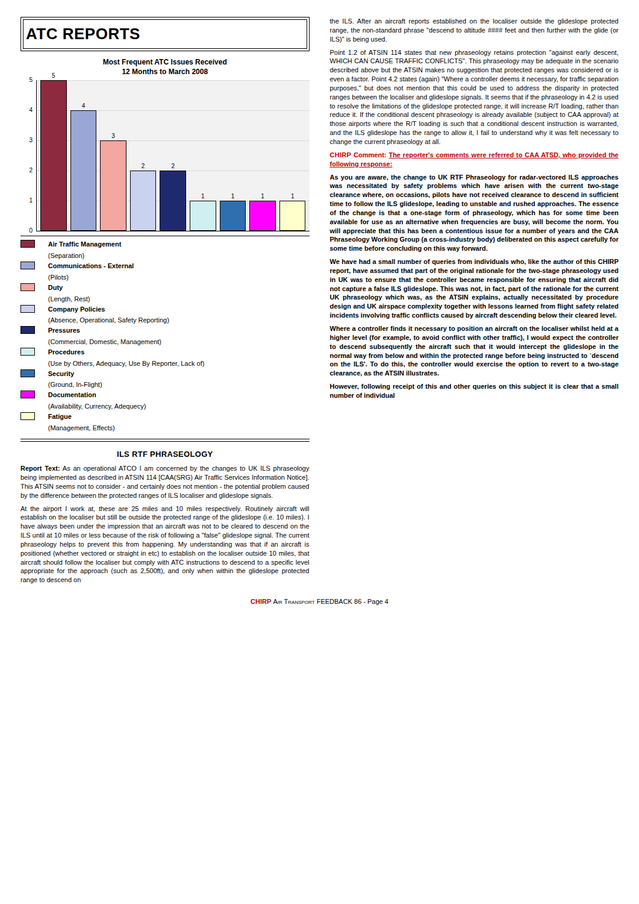ATC REPORTS
Most Frequent ATC Issues Received 12 Months to March 2008
5 4 3 2 1 0
5
4
3
2
2
1
1
1
1
| | Air Traffic Management |
| | (Separation) |
| | Communications - External |
| | (Pilots) |
| | Duty |
| | (Length, Rest) |
| | Company Policies |
| | (Absence, Operational, Safety Reporting) |
| | Pressures |
| | (Commercial, Domestic, Management) |
| | Procedures |
| | (Use by Others, Adequacy, Use By Reporter, Lack of) |
| | Security |
| | (Ground, In-Flight) |
| | Documentation |
| | (Availability, Currency, Adequecy) |
| | Fatigue |
| | (Management, Effects) |
ILS RTF PHRASEOLOGY
Report Text: As an operational ATCO I am concerned by the changes to UK ILS phraseology being implemented as described in ATSIN 114 [CAA(SRG) Air Traffic Services Information Notice]. This ATSIN seems not to consider - and certainly does not mention - the potential problem caused by the difference between the protected ranges of ILS localiser and glideslope signals.
At the airport I work at, these are 25 miles and 10 miles respectively. Routinely aircraft will establish on the localiser but still be outside the protected range of the glideslope (i.e. 10 miles). I have always been under the impression that an aircraft was not to be cleared to descend on the ILS until at 10 miles or less because of the risk of following a "false" glideslope signal. The current phraseology helps to prevent this from happening. My understanding was that if an aircraft is positioned (whether vectored or straight in etc) to establish on the localiser outside 10 miles, that aircraft should follow the localiser but comply with ATC instructions to descend to a specific level appropriate for the approach (such as 2,500ft), and only when within the glideslope protected range to descend on
the ILS. After an aircraft reports established on the localiser outside the glideslope protected range, the non-standard phrase "descend to altitude #### feet and then further with the glide (or ILS)" is being used.
Point 1.2 of ATSIN 114 states that new phraseology retains protection "against early descent, WHICH CAN CAUSE TRAFFIC CONFLICTS". This phraseology may be adequate in the scenario described above but the ATSIN makes no suggestion that protected ranges was considered or is even a factor. Point 4.2 states (again) "Where a controller deems it necessary, for traffic separation purposes," but does not mention that this could be used to address the disparity in protected ranges between the localiser and glideslope signals. It seems that if the phraseology in 4.2 is used to resolve the limitations of the glideslope protected range, it will increase R/T loading, rather than reduce it. If the conditional descent phraseology is already available (subject to CAA approval) at those airports where the R/T loading is such that a conditional descent instruction is warranted, and the ILS glideslope has the range to allow it, I fail to understand why it was felt necessary to change the current phraseology at all.
CHIRP Comment: The reporter's comments were referred to CAA ATSD, who provided the following response:
As you are aware, the change to UK RTF Phraseology for radar-vectored ILS approaches was necessitated by safety problems which have arisen with the current two-stage clearance where, on occasions, pilots have not received clearance to descend in sufficient time to follow the ILS glideslope, leading to unstable and rushed approaches. The essence of the change is that a one-stage form of phraseology, which has for some time been available for use as an alternative when frequencies are busy, will become the norm. You will appreciate that this has been a contentious issue for a number of years and the CAA Phraseology Working Group (a cross-industry body) deliberated on this aspect carefully for some time before concluding on this way forward.
We have had a small number of queries from individuals who, like the author of this CHIRP report, have assumed that part of the original rationale for the two-stage phraseology used in UK was to ensure that the controller became responsible for ensuring that aircraft did not capture a false ILS glideslope. This was not, in fact, part of the rationale for the current UK phraseology which was, as the ATSIN explains, actually necessitated by procedure design and UK airspace complexity together with lessons learned from flight safety related incidents involving traffic conflicts caused by aircraft descending below their cleared level.
Where a controller finds it necessary to position an aircraft on the localiser whilst held at a higher level (for example, to avoid conflict with other traffic), I would expect the controller to descend subsequently the aircraft such that it would intercept the glideslope in the normal way from below and within the protected range before being instructed to `descend on the ILS'. To do this, the controller would exercise the option to revert to a two-stage clearance, as the ATSIN illustrates.
However, following receipt of this and other queries on this subject it is clear that a small number of individual
CHIRP Air Transport FEEDBACK 86 - Page 4